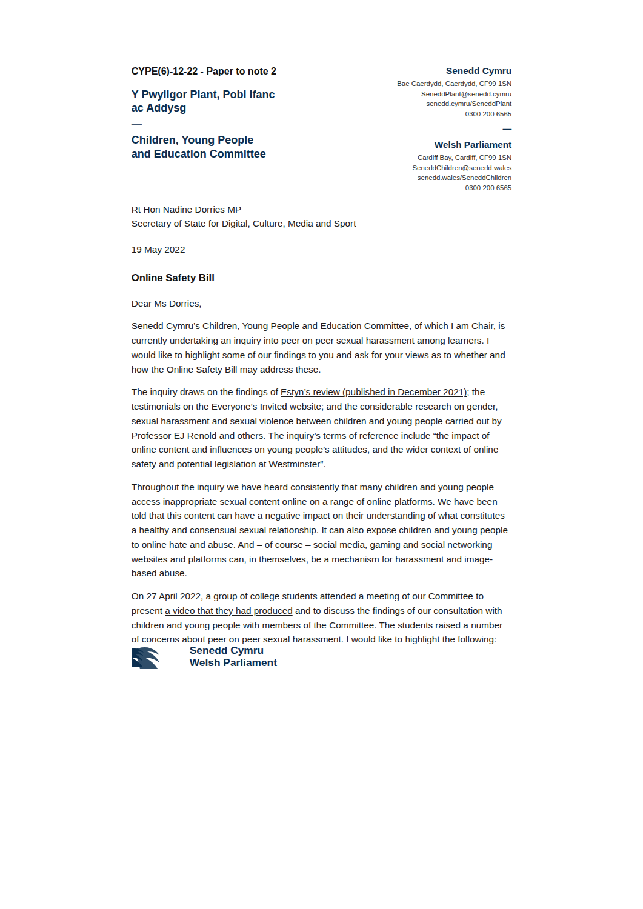CYPE(6)-12-22 - Paper to note 2
Y Pwyllgor Plant, Pobl Ifanc
ac Addysg
—
Children, Young People
and Education Committee
Senedd Cymru
Bae Caerdydd, Caerdydd, CF99 1SN
SeneddPlant@senedd.cymru
senedd.cymru/SeneddPlant
0300 200 6565
—
Welsh Parliament
Cardiff Bay, Cardiff, CF99 1SN
SeneddChildren@senedd.wales
senedd.wales/SeneddChildren
0300 200 6565
Rt Hon Nadine Dorries MP
Secretary of State for Digital, Culture, Media and Sport
19 May 2022
Online Safety Bill
Dear Ms Dorries,
Senedd Cymru’s Children, Young People and Education Committee, of which I am Chair, is currently undertaking an inquiry into peer on peer sexual harassment among learners. I would like to highlight some of our findings to you and ask for your views as to whether and how the Online Safety Bill may address these.
The inquiry draws on the findings of Estyn’s review (published in December 2021); the testimonials on the Everyone’s Invited website; and the considerable research on gender, sexual harassment and sexual violence between children and young people carried out by Professor EJ Renold and others. The inquiry’s terms of reference include “the impact of online content and influences on young people’s attitudes, and the wider context of online safety and potential legislation at Westminster”.
Throughout the inquiry we have heard consistently that many children and young people access inappropriate sexual content online on a range of online platforms. We have been told that this content can have a negative impact on their understanding of what constitutes a healthy and consensual sexual relationship. It can also expose children and young people to online hate and abuse. And – of course – social media, gaming and social networking websites and platforms can, in themselves, be a mechanism for harassment and image-based abuse.
On 27 April 2022, a group of college students attended a meeting of our Committee to present a video that they had produced and to discuss the findings of our consultation with children and young people with members of the Committee. The students raised a number of concerns about peer on peer sexual harassment. I would like to highlight the following:
Senedd Cymru
Welsh Parliament